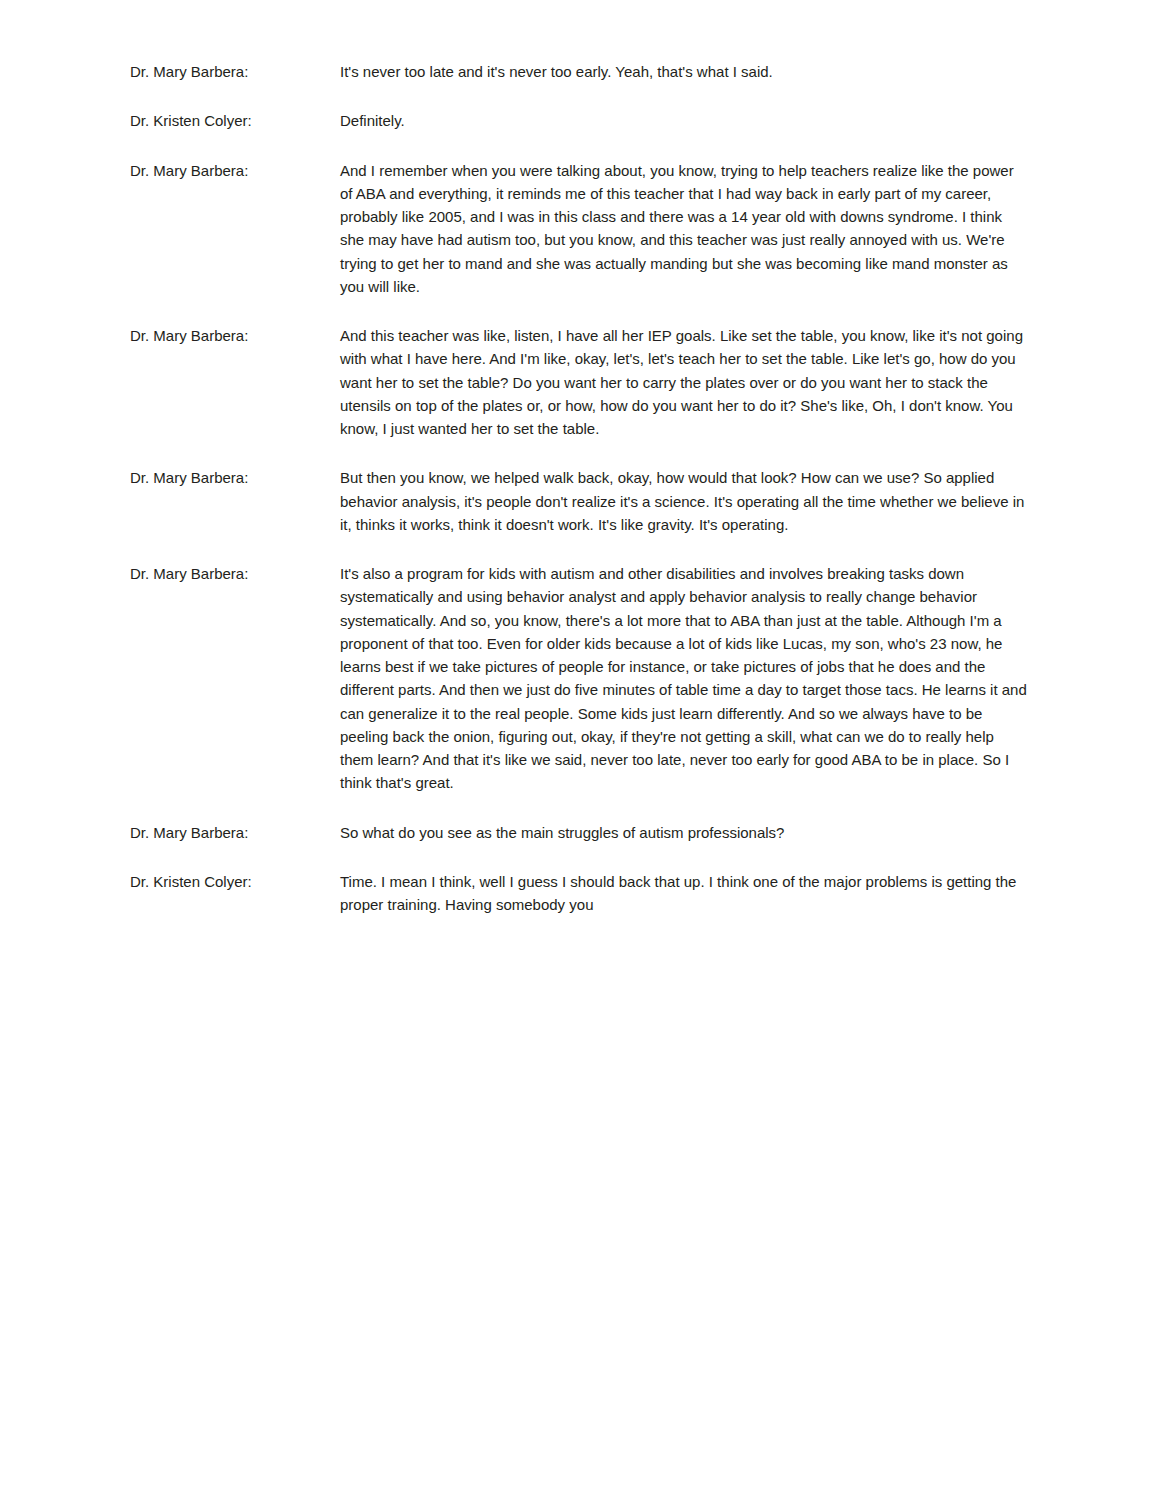Dr. Mary Barbera:
It's never too late and it's never too early. Yeah, that's what I said.
Dr. Kristen Colyer:
Definitely.
Dr. Mary Barbera:
And I remember when you were talking about, you know, trying to help teachers realize like the power of ABA and everything, it reminds me of this teacher that I had way back in early part of my career, probably like 2005, and I was in this class and there was a 14 year old with downs syndrome. I think she may have had autism too, but you know, and this teacher was just really annoyed with us. We're trying to get her to mand and she was actually manding but she was becoming like mand monster as you will like.
Dr. Mary Barbera:
And this teacher was like, listen, I have all her IEP goals. Like set the table, you know, like it's not going with what I have here. And I'm like, okay, let's, let's teach her to set the table. Like let's go, how do you want her to set the table? Do you want her to carry the plates over or do you want her to stack the utensils on top of the plates or, or how, how do you want her to do it? She's like, Oh, I don't know. You know, I just wanted her to set the table.
Dr. Mary Barbera:
But then you know, we helped walk back, okay, how would that look? How can we use? So applied behavior analysis, it's people don't realize it's a science. It's operating all the time whether we believe in it, thinks it works, think it doesn't work. It's like gravity. It's operating.
Dr. Mary Barbera:
It's also a program for kids with autism and other disabilities and involves breaking tasks down systematically and using behavior analyst and apply behavior analysis to really change behavior systematically. And so, you know, there's a lot more that to ABA than just at the table. Although I'm a proponent of that too. Even for older kids because a lot of kids like Lucas, my son, who's 23 now, he learns best if we take pictures of people for instance, or take pictures of jobs that he does and the different parts. And then we just do five minutes of table time a day to target those tacs. He learns it and can generalize it to the real people. Some kids just learn differently. And so we always have to be peeling back the onion, figuring out, okay, if they're not getting a skill, what can we do to really help them learn? And that it's like we said, never too late, never too early for good ABA to be in place. So I think that's great.
Dr. Mary Barbera:
So what do you see as the main struggles of autism professionals?
Dr. Kristen Colyer:
Time. I mean I think, well I guess I should back that up. I think one of the major problems is getting the proper training. Having somebody you